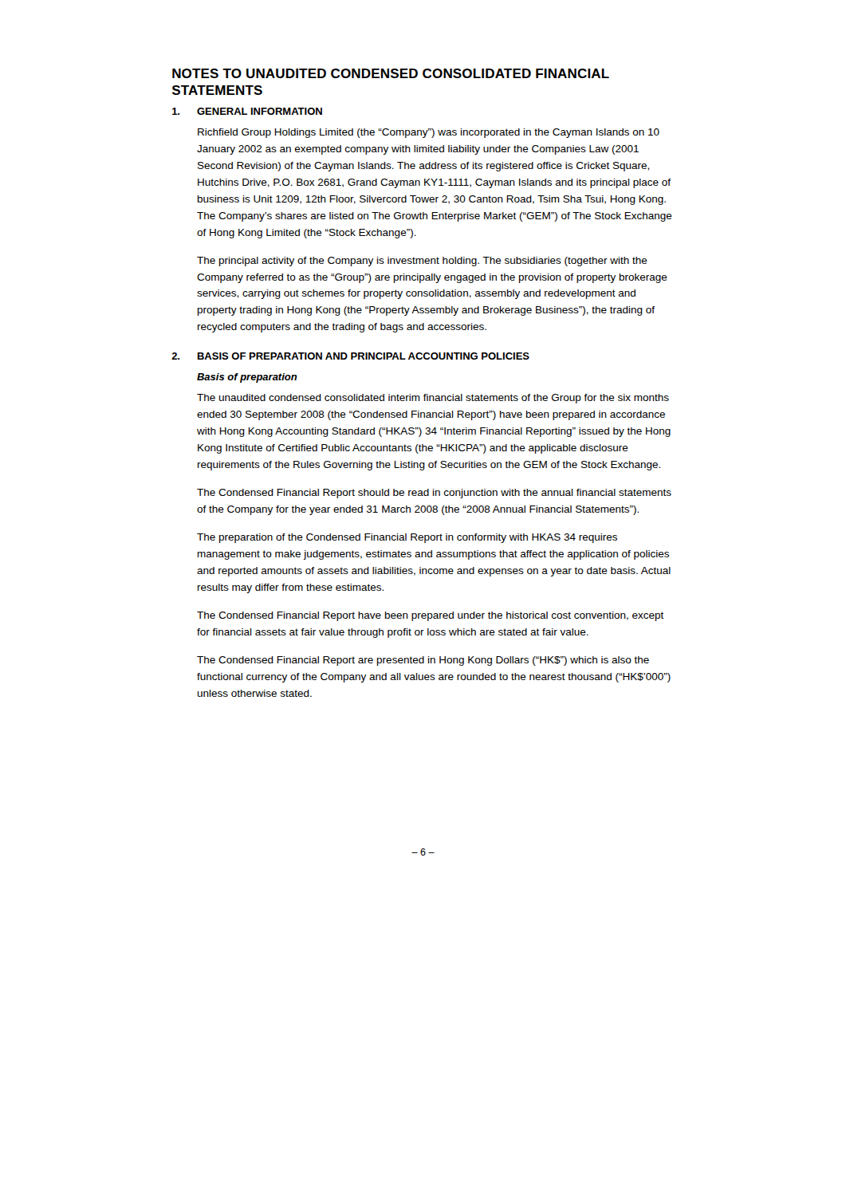NOTES TO UNAUDITED CONDENSED CONSOLIDATED FINANCIAL
STATEMENTS
1.
GENERAL INFORMATION
Richfield Group Holdings Limited (the “Company”) was incorporated in the Cayman Islands on 10 January 2002 as an exempted company with limited liability under the Companies Law (2001 Second Revision) of the Cayman Islands. The address of its registered office is Cricket Square, Hutchins Drive, P.O. Box 2681, Grand Cayman KY1-1111, Cayman Islands and its principal place of business is Unit 1209, 12th Floor, Silvercord Tower 2, 30 Canton Road, Tsim Sha Tsui, Hong Kong. The Company’s shares are listed on The Growth Enterprise Market (“GEM”) of The Stock Exchange of Hong Kong Limited (the “Stock Exchange”).
The principal activity of the Company is investment holding. The subsidiaries (together with the Company referred to as the “Group”) are principally engaged in the provision of property brokerage services, carrying out schemes for property consolidation, assembly and redevelopment and property trading in Hong Kong (the “Property Assembly and Brokerage Business”), the trading of recycled computers and the trading of bags and accessories.
2.
BASIS OF PREPARATION AND PRINCIPAL ACCOUNTING POLICIES
Basis of preparation
The unaudited condensed consolidated interim financial statements of the Group for the six months ended 30 September 2008 (the “Condensed Financial Report”) have been prepared in accordance with Hong Kong Accounting Standard (“HKAS”) 34 “Interim Financial Reporting” issued by the Hong Kong Institute of Certified Public Accountants (the “HKICPA”) and the applicable disclosure requirements of the Rules Governing the Listing of Securities on the GEM of the Stock Exchange.
The Condensed Financial Report should be read in conjunction with the annual financial statements of the Company for the year ended 31 March 2008 (the “2008 Annual Financial Statements”).
The preparation of the Condensed Financial Report in conformity with HKAS 34 requires management to make judgements, estimates and assumptions that affect the application of policies and reported amounts of assets and liabilities, income and expenses on a year to date basis. Actual results may differ from these estimates.
The Condensed Financial Report have been prepared under the historical cost convention, except for financial assets at fair value through profit or loss which are stated at fair value.
The Condensed Financial Report are presented in Hong Kong Dollars (“HK$”) which is also the functional currency of the Company and all values are rounded to the nearest thousand (“HK$’000”) unless otherwise stated.
– 6 –